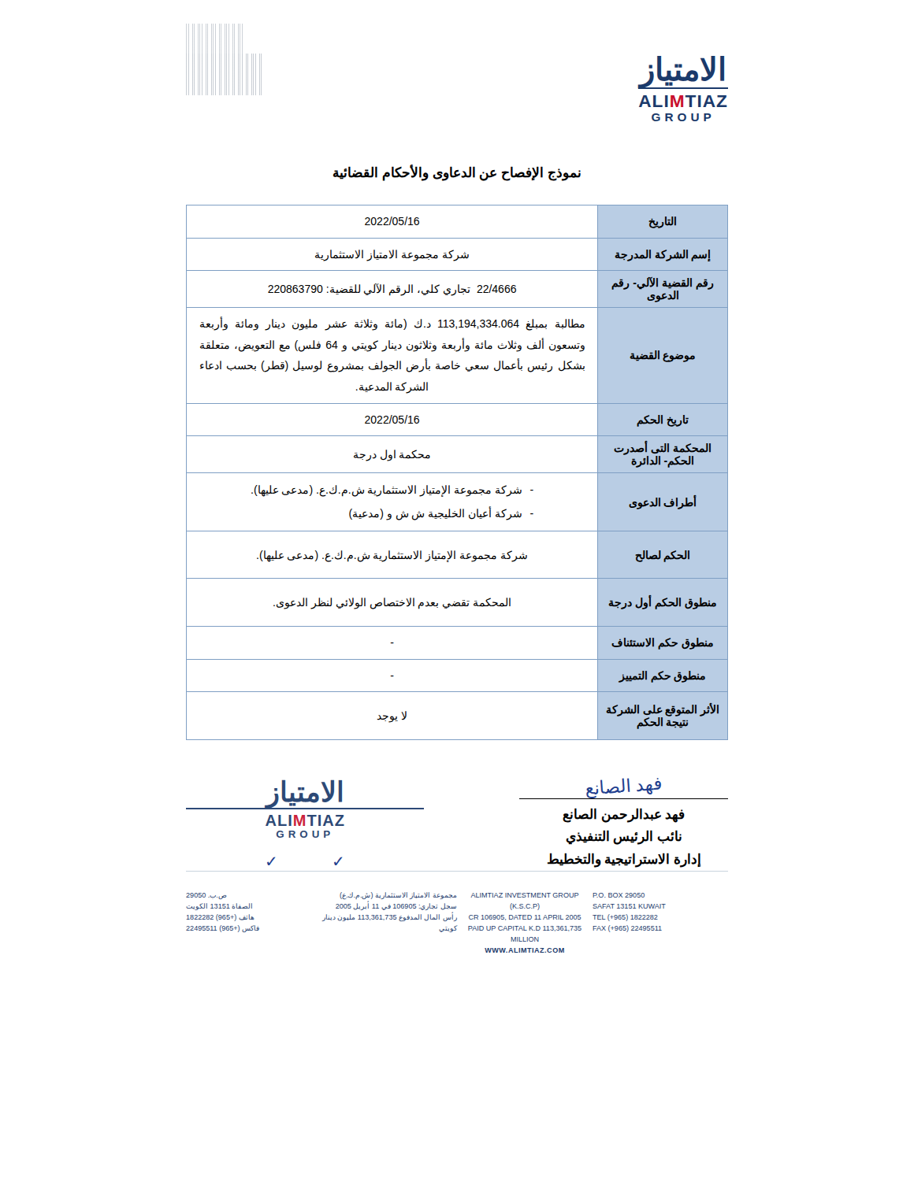الامتياز
ALIMTIAZ
GROUP
نموذج الإفصاح عن الدعاوى والأحكام القضائية
| التاريخ | 2022/05/16 |
| إسم الشركة المدرجة | شركة مجموعة الامتياز الاستثمارية |
| رقم القضية الآلي- رقم الدعوى | 22/4666 تجاري كلي، الرقم الآلي للقضية: 220863790 |
| موضوع القضية | مطالبة بمبلغ 113,194,334.064 د.ك (مائة وثلاثة عشر مليون دينار ومائة وأربعة وتسعون ألف وثلاث مائة وأربعة وثلاثون دينار كويتي و 64 فلس) مع التعويض، متعلقة بشكل رئيس بأعمال سعي خاصة بأرض الجولف بمشروع لوسيل (قطر) بحسب ادعاء الشركة المدعية. |
| تاريخ الحكم | 2022/05/16 |
| المحكمة التى أصدرت الحكم- الدائرة | محكمة اول درجة |
| أطراف الدعوى | شركة مجموعة الإمتياز الاستثمارية ش.م.ك.ع. (مدعى عليها). شركة أعيان الخليجية ش ش و (مدعية) |
| الحكم لصالح | شركة مجموعة الإمتياز الاستثمارية ش.م.ك.ع. (مدعى عليها). |
| منطوق الحكم أول درجة | المحكمة تقضي بعدم الاختصاص الولائي لنظر الدعوى. |
| منطوق حكم الاستئناف | - |
| منطوق حكم التمييز | - |
| الأثر المتوقع على الشركة نتيجة الحكم | لا يوجد |
فهد الصانع
فهد عبدالرحمن الصانع
نائب الرئيس التنفيذي
إدارة الاستراتيجية والتخطيط
الامتياز
ALIMTIAZ
GROUP
✓ ✓
P.O. BOX 29050
SAFAT 13151 KUWAIT
TEL (+965) 1822282
FAX (+965) 22495511
ALIMTIAZ INVESTMENT GROUP (K.S.C.P)
CR 106905, DATED 11 APRIL 2005
PAID UP CAPITAL K.D 113,361,735 MILLION
WWW.ALIMTIAZ.COM
مجموعة الامتياز الاستثمارية (ش.م.ك.ع)
سجل تجاري: 106905 في 11 أبريل 2005
رأس المال المدفوع 113,361,735 مليون دينار كويتي
ص.ب. 29050
الصفاة 13151 الكويت
هاتف (+965) 1822282
فاكس (+965) 22495511